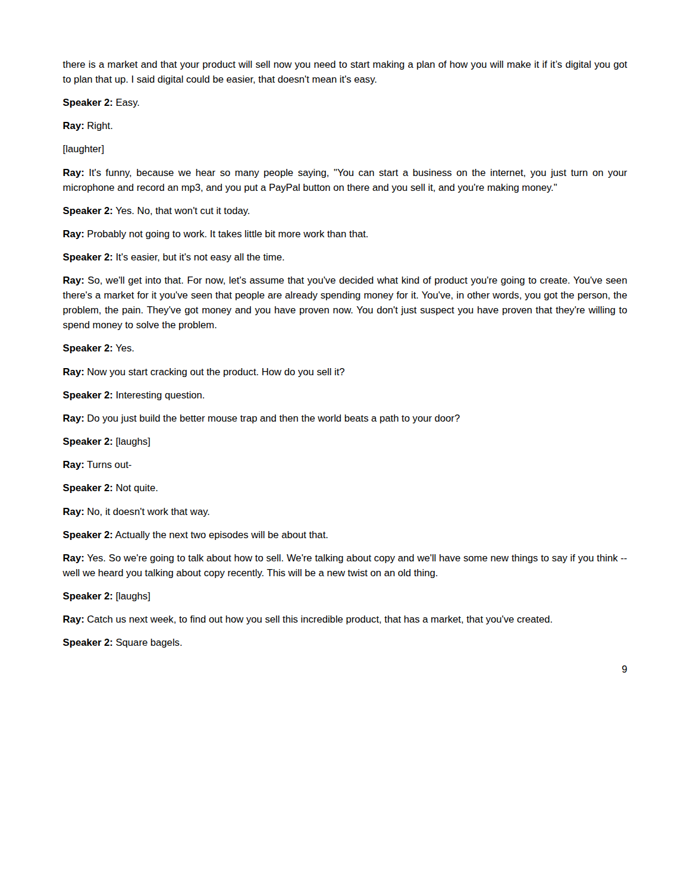there is a market and that your product will sell now you need to start making a plan of how you will make it if it’s digital you got to plan that up. I said digital could be easier, that doesn't mean it's easy.
Speaker 2: Easy.
Ray: Right.
[laughter]
Ray: It's funny, because we hear so many people saying, "You can start a business on the internet, you just turn on your microphone and record an mp3, and you put a PayPal button on there and you sell it, and you're making money."
Speaker 2: Yes. No, that won't cut it today.
Ray: Probably not going to work. It takes little bit more work than that.
Speaker 2: It's easier, but it's not easy all the time.
Ray: So, we'll get into that. For now, let's assume that you've decided what kind of product you're going to create. You've seen there's a market for it you've seen that people are already spending money for it. You've, in other words, you got the person, the problem, the pain. They've got money and you have proven now. You don't just suspect you have proven that they're willing to spend money to solve the problem.
Speaker 2: Yes.
Ray: Now you start cracking out the product. How do you sell it?
Speaker 2: Interesting question.
Ray: Do you just build the better mouse trap and then the world beats a path to your door?
Speaker 2: [laughs]
Ray: Turns out-
Speaker 2: Not quite.
Ray: No, it doesn't work that way.
Speaker 2: Actually the next two episodes will be about that.
Ray: Yes. So we're going to talk about how to sell. We're talking about copy and we'll have some new things to say if you think -- well we heard you talking about copy recently. This will be a new twist on an old thing.
Speaker 2: [laughs]
Ray: Catch us next week, to find out how you sell this incredible product, that has a market, that you've created.
Speaker 2: Square bagels.
9